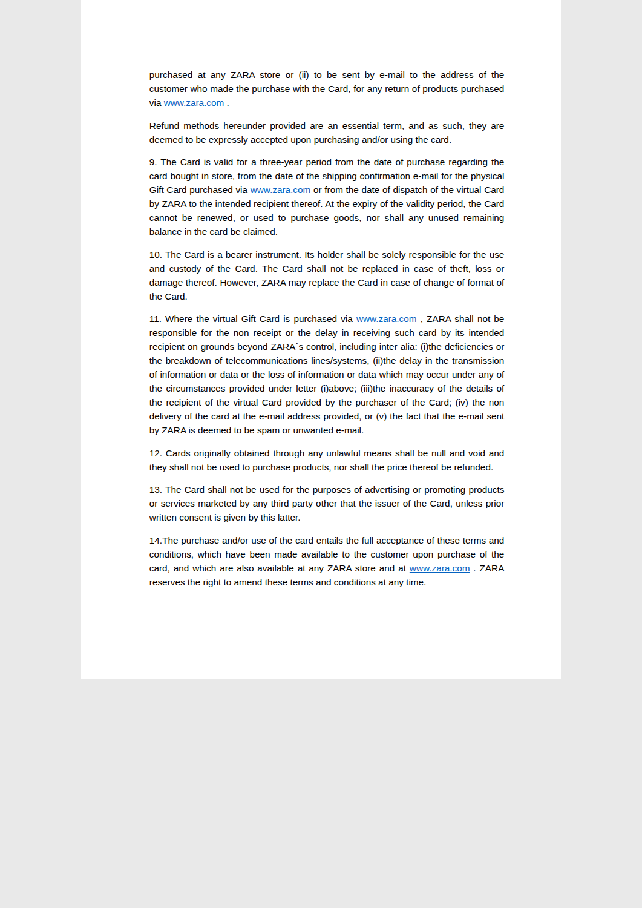purchased at any ZARA store or (ii) to be sent by e-mail to the address of the customer who made the purchase with the Card, for any return of products purchased via www.zara.com .
Refund methods hereunder provided are an essential term, and as such, they are deemed to be expressly accepted upon purchasing and/or using the card.
9. The Card is valid for a three-year period from the date of purchase regarding the card bought in store, from the date of the shipping confirmation e-mail for the physical Gift Card purchased via www.zara.com or from the date of dispatch of the virtual Card by ZARA to the intended recipient thereof. At the expiry of the validity period, the Card cannot be renewed, or used to purchase goods, nor shall any unused remaining balance in the card be claimed.
10. The Card is a bearer instrument. Its holder shall be solely responsible for the use and custody of the Card. The Card shall not be replaced in case of theft, loss or damage thereof. However, ZARA may replace the Card in case of change of format of the Card.
11. Where the virtual Gift Card is purchased via www.zara.com , ZARA shall not be responsible for the non receipt or the delay in receiving such card by its intended recipient on grounds beyond ZARA´s control, including inter alia: (i)the deficiencies or the breakdown of telecommunications lines/systems, (ii)the delay in the transmission of information or data or the loss of information or data which may occur under any of the circumstances provided under letter (i)above; (iii)the inaccuracy of the details of the recipient of the virtual Card provided by the purchaser of the Card; (iv) the non delivery of the card at the e-mail address provided, or (v) the fact that the e-mail sent by ZARA is deemed to be spam or unwanted e-mail.
12. Cards originally obtained through any unlawful means shall be null and void and they shall not be used to purchase products, nor shall the price thereof be refunded.
13. The Card shall not be used for the purposes of advertising or promoting products or services marketed by any third party other that the issuer of the Card, unless prior written consent is given by this latter.
14.The purchase and/or use of the card entails the full acceptance of these terms and conditions, which have been made available to the customer upon purchase of the card, and which are also available at any ZARA store and at www.zara.com . ZARA reserves the right to amend these terms and conditions at any time.